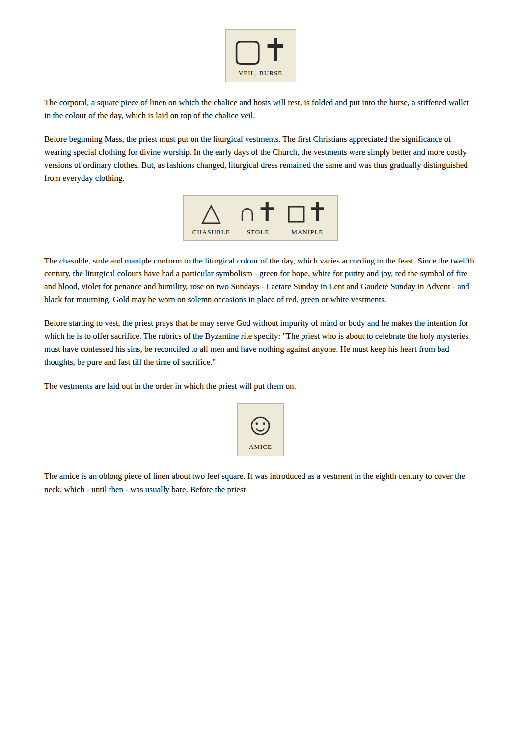▢✝ Veil, Burse
The corporal, a square piece of linen on which the chalice and hosts will rest, is folded and put into the burse, a stiffened wallet in the colour of the day, which is laid on top of the chalice veil.
Before beginning Mass, the priest must put on the liturgical vestments. The first Christians appreciated the significance of wearing special clothing for divine worship. In the early days of the Church, the vestments were simply better and more costly versions of ordinary clothes. But, as fashions changed, liturgical dress remained the same and was thus gradually distinguished from everyday clothing.
△ Chasuble ∩✝ Stole ◻✝ Maniple
The chasuble, stole and maniple conform to the liturgical colour of the day, which varies according to the feast. Since the twelfth century, the liturgical colours have had a particular symbolism - green for hope, white for purity and joy, red the symbol of fire and blood, violet for penance and humility, rose on two Sundays - Laetare Sunday in Lent and Gaudete Sunday in Advent - and black for mourning. Gold may be worn on solemn occasions in place of red, green or white vestments.
Before starting to vest, the priest prays that he may serve God without impurity of mind or body and he makes the intention for which he is to offer sacrifice. The rubrics of the Byzantine rite specify: "The priest who is about to celebrate the holy mysteries must have confessed his sins, be reconciled to all men and have nothing against anyone. He must keep his heart from bad thoughts, be pure and fast till the time of sacrifice."
The vestments are laid out in the order in which the priest will put them on.
☺ Amice
The amice is an oblong piece of linen about two feet square. It was introduced as a vestment in the eighth century to cover the neck, which - until then - was usually bare. Before the priest